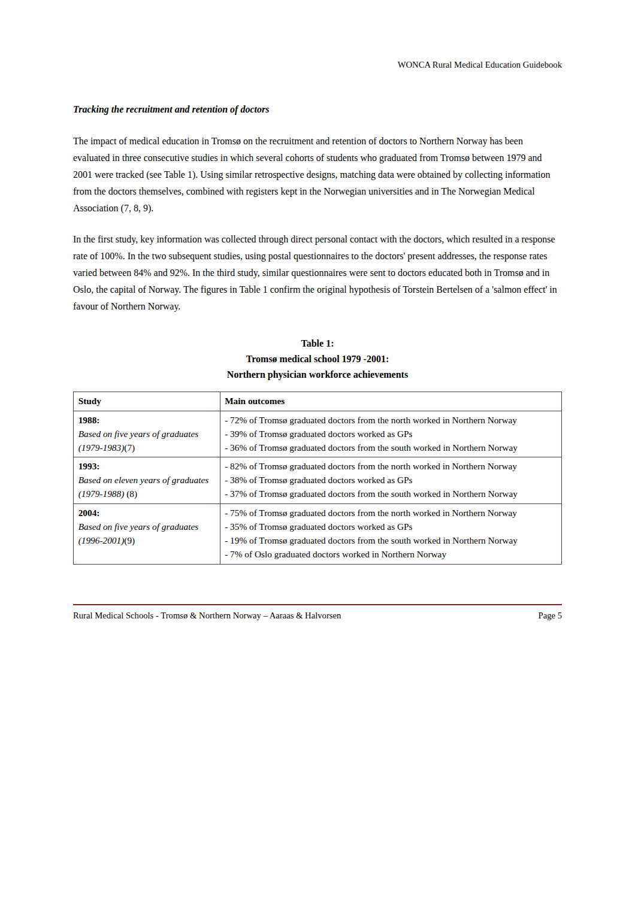WONCA Rural Medical Education Guidebook
Tracking the recruitment and retention of doctors
The impact of medical education in Tromsø on the recruitment and retention of doctors to Northern Norway has been evaluated in three consecutive studies in which several cohorts of students who graduated from Tromsø between 1979 and 2001 were tracked (see Table 1). Using similar retrospective designs, matching data were obtained by collecting information from the doctors themselves, combined with registers kept in the Norwegian universities and in The Norwegian Medical Association (7, 8, 9).
In the first study, key information was collected through direct personal contact with the doctors, which resulted in a response rate of 100%. In the two subsequent studies, using postal questionnaires to the doctors' present addresses, the response rates varied between 84% and 92%. In the third study, similar questionnaires were sent to doctors educated both in Tromsø and in Oslo, the capital of Norway. The figures in Table 1 confirm the original hypothesis of Torstein Bertelsen of a 'salmon effect' in favour of Northern Norway.
Table 1:
Tromsø medical school 1979 -2001:
Northern physician workforce achievements
| Study | Main outcomes |
| --- | --- |
| 1988: Based on five years of graduates (1979-1983) (7) | 72% of Tromsø graduated doctors from the north worked in Northern Norway 39% of Tromsø graduated doctors worked as GPs 36% of Tromsø graduated doctors from the south worked in Northern Norway |
| 1993: Based on eleven years of graduates (1979-1988) (8) | 82% of Tromsø graduated doctors from the north worked in Northern Norway 38% of Tromsø graduated doctors worked as GPs 37% of Tromsø graduated doctors from the south worked in Northern Norway |
| 2004: Based on five years of graduates (1996-2001) (9) | 75% of Tromsø graduated doctors from the north worked in Northern Norway 35% of Tromsø graduated doctors worked as GPs 19% of Tromsø graduated doctors from the south worked in Northern Norway 7% of Oslo graduated doctors worked in Northern Norway |
Rural Medical Schools - Tromsø & Northern Norway – Aaraas & Halvorsen Page 5